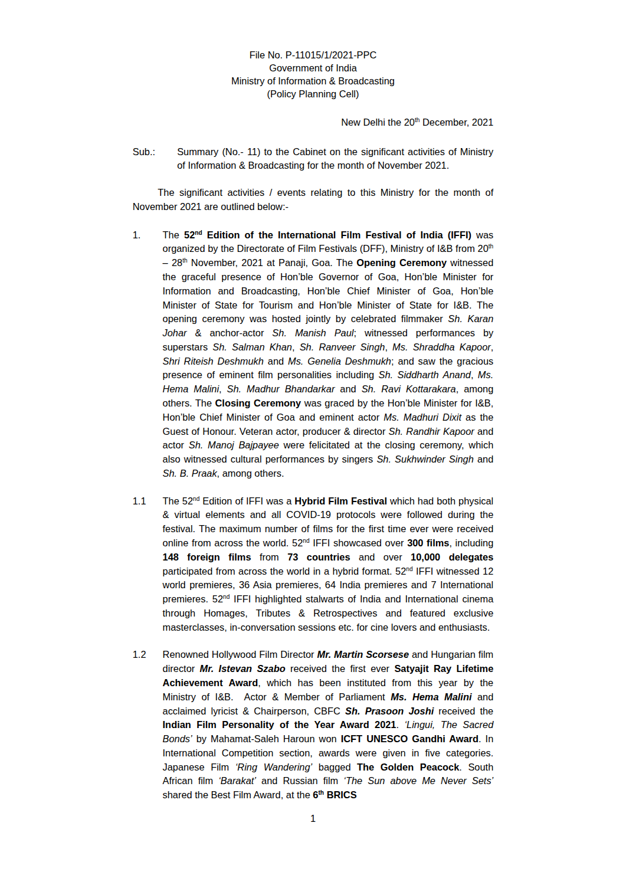File No. P-11015/1/2021-PPC
Government of India
Ministry of Information & Broadcasting
(Policy Planning Cell)
New Delhi the 20th December, 2021
Sub.:
Summary (No.- 11) to the Cabinet on the significant activities of Ministry of Information & Broadcasting for the month of November 2021.
The significant activities / events relating to this Ministry for the month of November 2021 are outlined below:-
1.
The 52nd Edition of the International Film Festival of India (IFFI) was organized by the Directorate of Film Festivals (DFF), Ministry of I&B from 20th – 28th November, 2021 at Panaji, Goa. The Opening Ceremony witnessed the graceful presence of Hon’ble Governor of Goa, Hon’ble Minister for Information and Broadcasting, Hon’ble Chief Minister of Goa, Hon’ble Minister of State for Tourism and Hon’ble Minister of State for I&B. The opening ceremony was hosted jointly by celebrated filmmaker Sh. Karan Johar & anchor-actor Sh. Manish Paul; witnessed performances by superstars Sh. Salman Khan, Sh. Ranveer Singh, Ms. Shraddha Kapoor, Shri Riteish Deshmukh and Ms. Genelia Deshmukh; and saw the gracious presence of eminent film personalities including Sh. Siddharth Anand, Ms. Hema Malini, Sh. Madhur Bhandarkar and Sh. Ravi Kottarakara, among others. The Closing Ceremony was graced by the Hon’ble Minister for I&B, Hon’ble Chief Minister of Goa and eminent actor Ms. Madhuri Dixit as the Guest of Honour. Veteran actor, producer & director Sh. Randhir Kapoor and actor Sh. Manoj Bajpayee were felicitated at the closing ceremony, which also witnessed cultural performances by singers Sh. Sukhwinder Singh and Sh. B. Praak, among others.
1.1
The 52nd Edition of IFFI was a Hybrid Film Festival which had both physical & virtual elements and all COVID-19 protocols were followed during the festival. The maximum number of films for the first time ever were received online from across the world. 52nd IFFI showcased over 300 films, including 148 foreign films from 73 countries and over 10,000 delegates participated from across the world in a hybrid format. 52nd IFFI witnessed 12 world premieres, 36 Asia premieres, 64 India premieres and 7 International premieres. 52nd IFFI highlighted stalwarts of India and International cinema through Homages, Tributes & Retrospectives and featured exclusive masterclasses, in-conversation sessions etc. for cine lovers and enthusiasts.
1.2
Renowned Hollywood Film Director Mr. Martin Scorsese and Hungarian film director Mr. Istevan Szabo received the first ever Satyajit Ray Lifetime Achievement Award, which has been instituted from this year by the Ministry of I&B. Actor & Member of Parliament Ms. Hema Malini and acclaimed lyricist & Chairperson, CBFC Sh. Prasoon Joshi received the Indian Film Personality of the Year Award 2021. ‘Lingui, The Sacred Bonds’ by Mahamat-Saleh Haroun won ICFT UNESCO Gandhi Award. In International Competition section, awards were given in five categories. Japanese Film ‘Ring Wandering’ bagged The Golden Peacock. South African film ‘Barakat’ and Russian film ‘The Sun above Me Never Sets’ shared the Best Film Award, at the 6th BRICS
1